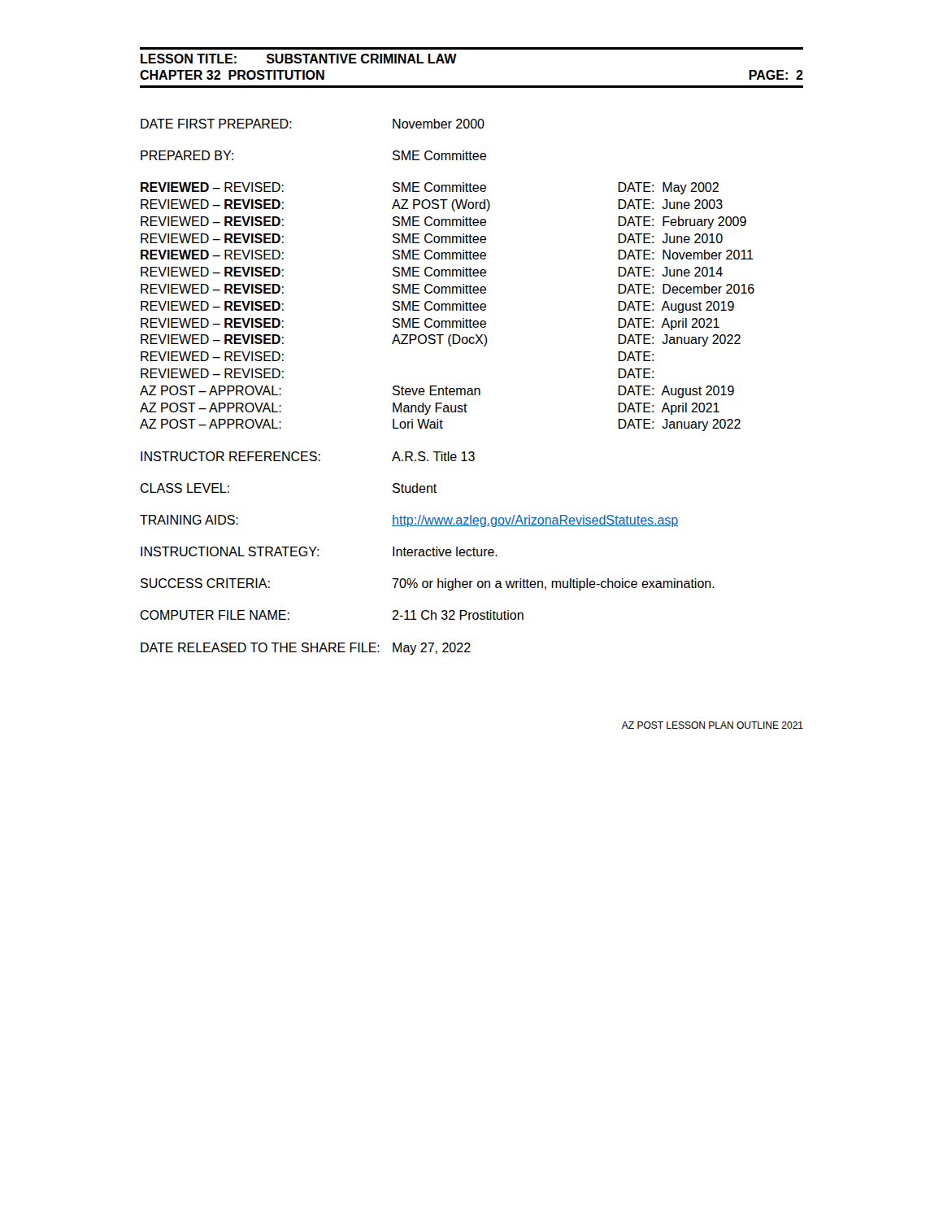LESSON TITLE: SUBSTANTIVE CRIMINAL LAW
CHAPTER 32 PROSTITUTION PAGE: 2
| DATE FIRST PREPARED: | November 2000 | |
| PREPARED BY: | SME Committee | |
| REVIEWED – REVISED: | SME Committee | DATE: May 2002 |
| REVIEWED – REVISED : | AZ POST (Word) | DATE: June 2003 |
| REVIEWED – REVISED : | SME Committee | DATE: February 2009 |
| REVIEWED – REVISED : | SME Committee | DATE: June 2010 |
| REVIEWED – REVISED: | SME Committee | DATE: November 2011 |
| REVIEWED – REVISED : | SME Committee | DATE: June 2014 |
| REVIEWED – REVISED : | SME Committee | DATE: December 2016 |
| REVIEWED – REVISED : | SME Committee | DATE: August 2019 |
| REVIEWED – REVISED : | SME Committee | DATE: April 2021 |
| REVIEWED – REVISED : | AZPOST (DocX) | DATE: January 2022 |
| REVIEWED – REVISED: | | DATE: |
| REVIEWED – REVISED: | | DATE: |
| AZ POST – APPROVAL: | Steve Enteman | DATE: August 2019 |
| AZ POST – APPROVAL: | Mandy Faust | DATE: April 2021 |
| AZ POST – APPROVAL: | Lori Wait | DATE: January 2022 |
| INSTRUCTOR REFERENCES: | A.R.S. Title 13 |
| CLASS LEVEL: | Student |
| TRAINING AIDS: | http://www.azleg.gov/ArizonaRevisedStatutes.asp |
| INSTRUCTIONAL STRATEGY: | Interactive lecture. |
| SUCCESS CRITERIA: | 70% or higher on a written, multiple-choice examination. |
| COMPUTER FILE NAME: | 2-11 Ch 32 Prostitution |
| DATE RELEASED TO THE SHARE FILE: | May 27, 2022 |
AZ POST LESSON PLAN OUTLINE 2021